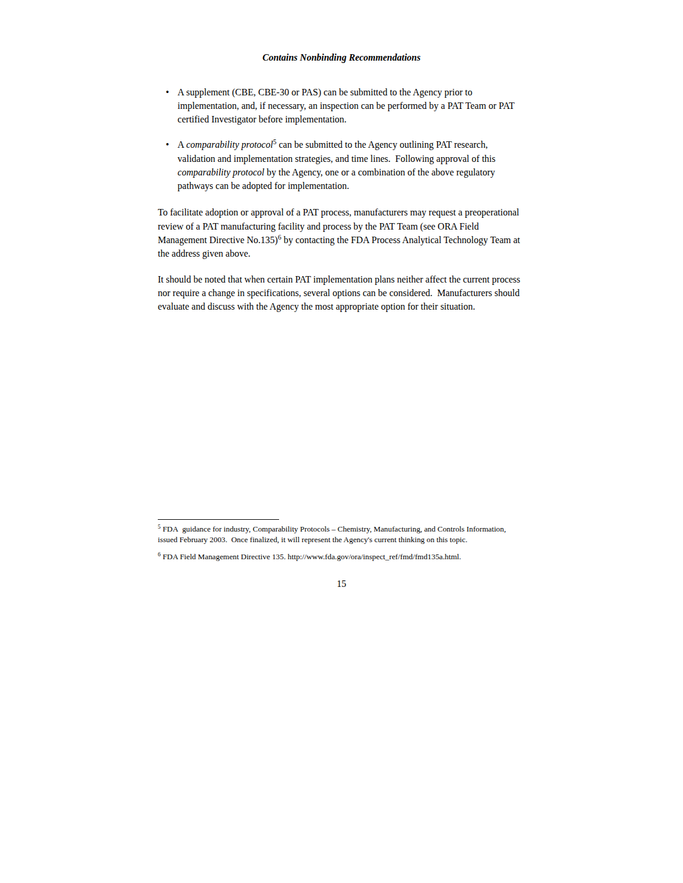Contains Nonbinding Recommendations
A supplement (CBE, CBE-30 or PAS) can be submitted to the Agency prior to implementation, and, if necessary, an inspection can be performed by a PAT Team or PAT certified Investigator before implementation.
A comparability protocol5 can be submitted to the Agency outlining PAT research, validation and implementation strategies, and time lines. Following approval of this comparability protocol by the Agency, one or a combination of the above regulatory pathways can be adopted for implementation.
To facilitate adoption or approval of a PAT process, manufacturers may request a preoperational review of a PAT manufacturing facility and process by the PAT Team (see ORA Field Management Directive No.135)6 by contacting the FDA Process Analytical Technology Team at the address given above.
It should be noted that when certain PAT implementation plans neither affect the current process nor require a change in specifications, several options can be considered. Manufacturers should evaluate and discuss with the Agency the most appropriate option for their situation.
5 FDA guidance for industry, Comparability Protocols – Chemistry, Manufacturing, and Controls Information, issued February 2003. Once finalized, it will represent the Agency's current thinking on this topic.
6 FDA Field Management Directive 135. http://www.fda.gov/ora/inspect_ref/fmd/fmd135a.html.
15